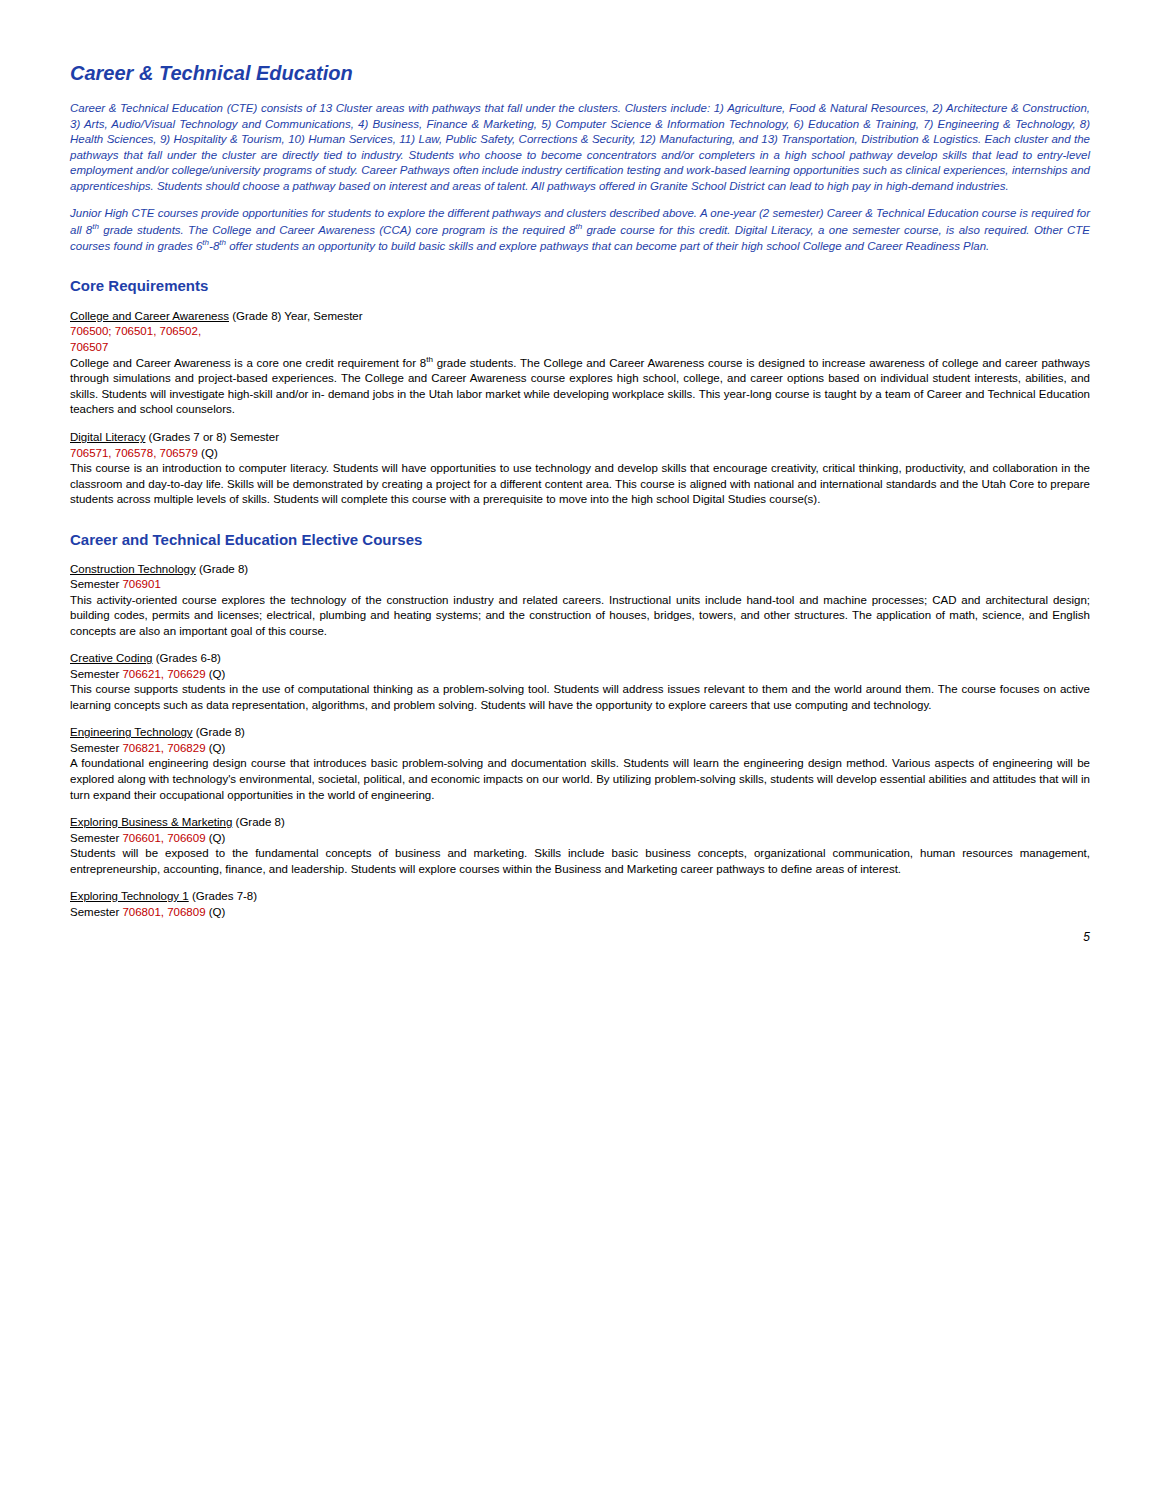Career & Technical Education
Career & Technical Education (CTE) consists of 13 Cluster areas with pathways that fall under the clusters. Clusters include: 1) Agriculture, Food & Natural Resources, 2) Architecture & Construction, 3) Arts, Audio/Visual Technology and Communications, 4) Business, Finance & Marketing, 5) Computer Science & Information Technology, 6) Education & Training, 7) Engineering & Technology, 8) Health Sciences, 9) Hospitality & Tourism, 10) Human Services, 11) Law, Public Safety, Corrections & Security, 12) Manufacturing, and 13) Transportation, Distribution & Logistics. Each cluster and the pathways that fall under the cluster are directly tied to industry. Students who choose to become concentrators and/or completers in a high school pathway develop skills that lead to entry-level employment and/or college/university programs of study. Career Pathways often include industry certification testing and work-based learning opportunities such as clinical experiences, internships and apprenticeships. Students should choose a pathway based on interest and areas of talent. All pathways offered in Granite School District can lead to high pay in high-demand industries.
Junior High CTE courses provide opportunities for students to explore the different pathways and clusters described above. A one-year (2 semester) Career & Technical Education course is required for all 8th grade students. The College and Career Awareness (CCA) core program is the required 8th grade course for this credit. Digital Literacy, a one semester course, is also required. Other CTE courses found in grades 6th-8th offer students an opportunity to build basic skills and explore pathways that can become part of their high school College and Career Readiness Plan.
Core Requirements
College and Career Awareness (Grade 8) Year, Semester
706500; 706501, 706502,
706507
College and Career Awareness is a core one credit requirement for 8th grade students. The College and Career Awareness course is designed to increase awareness of college and career pathways through simulations and project-based experiences. The College and Career Awareness course explores high school, college, and career options based on individual student interests, abilities, and skills. Students will investigate high-skill and/or in- demand jobs in the Utah labor market while developing workplace skills. This year-long course is taught by a team of Career and Technical Education teachers and school counselors.
Digital Literacy (Grades 7 or 8) Semester
706571, 706578, 706579 (Q)
This course is an introduction to computer literacy. Students will have opportunities to use technology and develop skills that encourage creativity, critical thinking, productivity, and collaboration in the classroom and day-to-day life. Skills will be demonstrated by creating a project for a different content area. This course is aligned with national and international standards and the Utah Core to prepare students across multiple levels of skills. Students will complete this course with a prerequisite to move into the high school Digital Studies course(s).
Career and Technical Education Elective Courses
Construction Technology (Grade 8)
Semester 706901
This activity-oriented course explores the technology of the construction industry and related careers. Instructional units include hand-tool and machine processes; CAD and architectural design; building codes, permits and licenses; electrical, plumbing and heating systems; and the construction of houses, bridges, towers, and other structures. The application of math, science, and English concepts are also an important goal of this course.
Creative Coding (Grades 6-8)
Semester 706621, 706629 (Q)
This course supports students in the use of computational thinking as a problem-solving tool. Students will address issues relevant to them and the world around them. The course focuses on active learning concepts such as data representation, algorithms, and problem solving. Students will have the opportunity to explore careers that use computing and technology.
Engineering Technology (Grade 8)
Semester 706821, 706829 (Q)
A foundational engineering design course that introduces basic problem-solving and documentation skills. Students will learn the engineering design method. Various aspects of engineering will be explored along with technology's environmental, societal, political, and economic impacts on our world. By utilizing problem-solving skills, students will develop essential abilities and attitudes that will in turn expand their occupational opportunities in the world of engineering.
Exploring Business & Marketing (Grade 8)
Semester 706601, 706609 (Q)
Students will be exposed to the fundamental concepts of business and marketing. Skills include basic business concepts, organizational communication, human resources management, entrepreneurship, accounting, finance, and leadership. Students will explore courses within the Business and Marketing career pathways to define areas of interest.
Exploring Technology 1 (Grades 7-8)
Semester 706801, 706809 (Q)
5